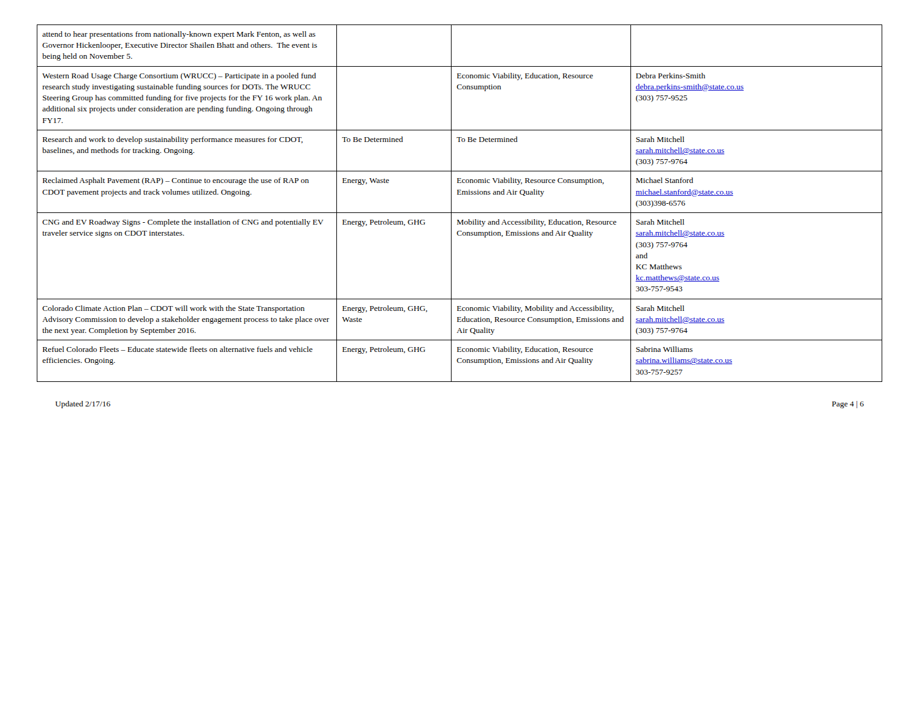| attend to hear presentations from nationally-known expert Mark Fenton, as well as Governor Hickenlooper, Executive Director Shailen Bhatt and others. The event is being held on November 5. | | | |
| Western Road Usage Charge Consortium (WRUCC) – Participate in a pooled fund research study investigating sustainable funding sources for DOTs. The WRUCC Steering Group has committed funding for five projects for the FY 16 work plan. An additional six projects under consideration are pending funding. Ongoing through FY17. | | Economic Viability, Education, Resource Consumption | Debra Perkins-Smith debra.perkins-smith@state.co.us (303) 757-9525 |
| Research and work to develop sustainability performance measures for CDOT, baselines, and methods for tracking. Ongoing. | To Be Determined | To Be Determined | Sarah Mitchell sarah.mitchell@state.co.us (303) 757-9764 |
| Reclaimed Asphalt Pavement (RAP) – Continue to encourage the use of RAP on CDOT pavement projects and track volumes utilized. Ongoing. | Energy, Waste | Economic Viability, Resource Consumption, Emissions and Air Quality | Michael Stanford michael.stanford@state.co.us (303)398-6576 |
| CNG and EV Roadway Signs - Complete the installation of CNG and potentially EV traveler service signs on CDOT interstates. | Energy, Petroleum, GHG | Mobility and Accessibility, Education, Resource Consumption, Emissions and Air Quality | Sarah Mitchell sarah.mitchell@state.co.us (303) 757-9764 and KC Matthews kc.matthews@state.co.us 303-757-9543 |
| Colorado Climate Action Plan – CDOT will work with the State Transportation Advisory Commission to develop a stakeholder engagement process to take place over the next year. Completion by September 2016. | Energy, Petroleum, GHG, Waste | Economic Viability, Mobility and Accessibility, Education, Resource Consumption, Emissions and Air Quality | Sarah Mitchell sarah.mitchell@state.co.us (303) 757-9764 |
| Refuel Colorado Fleets – Educate statewide fleets on alternative fuels and vehicle efficiencies. Ongoing. | Energy, Petroleum, GHG | Economic Viability, Education, Resource Consumption, Emissions and Air Quality | Sabrina Williams sabrina.williams@state.co.us 303-757-9257 |
Updated 2/17/16
Page 4 | 6